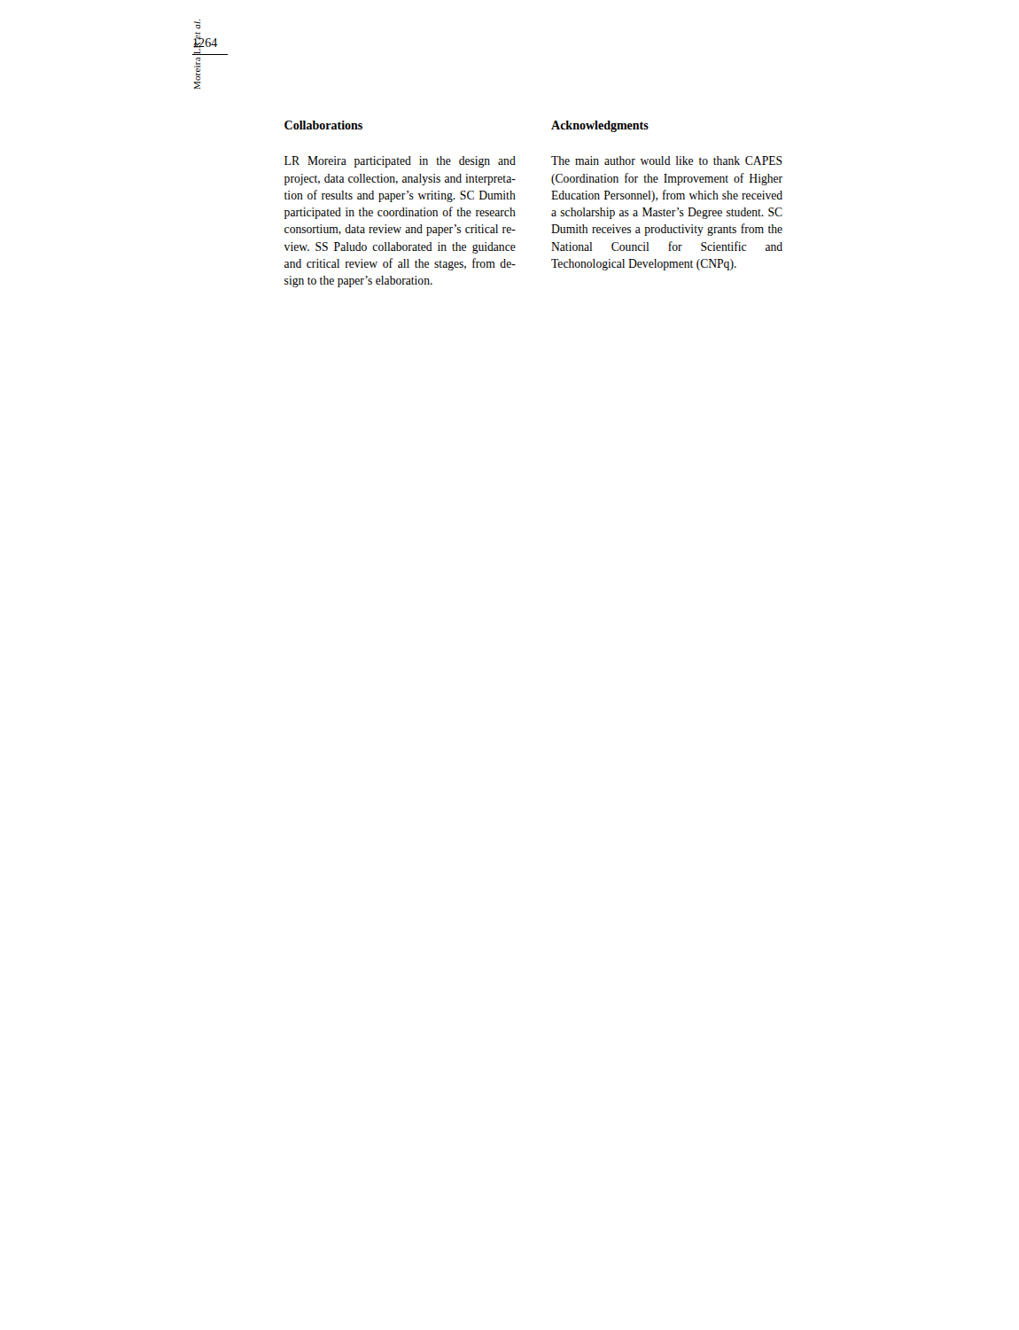1264
Moreira LR et al.
Collaborations
LR Moreira participated in the design and project, data collection, analysis and interpretation of results and paper’s writing. SC Dumith participated in the coordination of the research consortium, data review and paper’s critical review. SS Paludo collaborated in the guidance and critical review of all the stages, from design to the paper’s elaboration.
Acknowledgments
The main author would like to thank CAPES (Coordination for the Improvement of Higher Education Personnel), from which she received a scholarship as a Master’s Degree student. SC Dumith receives a productivity grants from the National Council for Scientific and Techonological Development (CNPq).